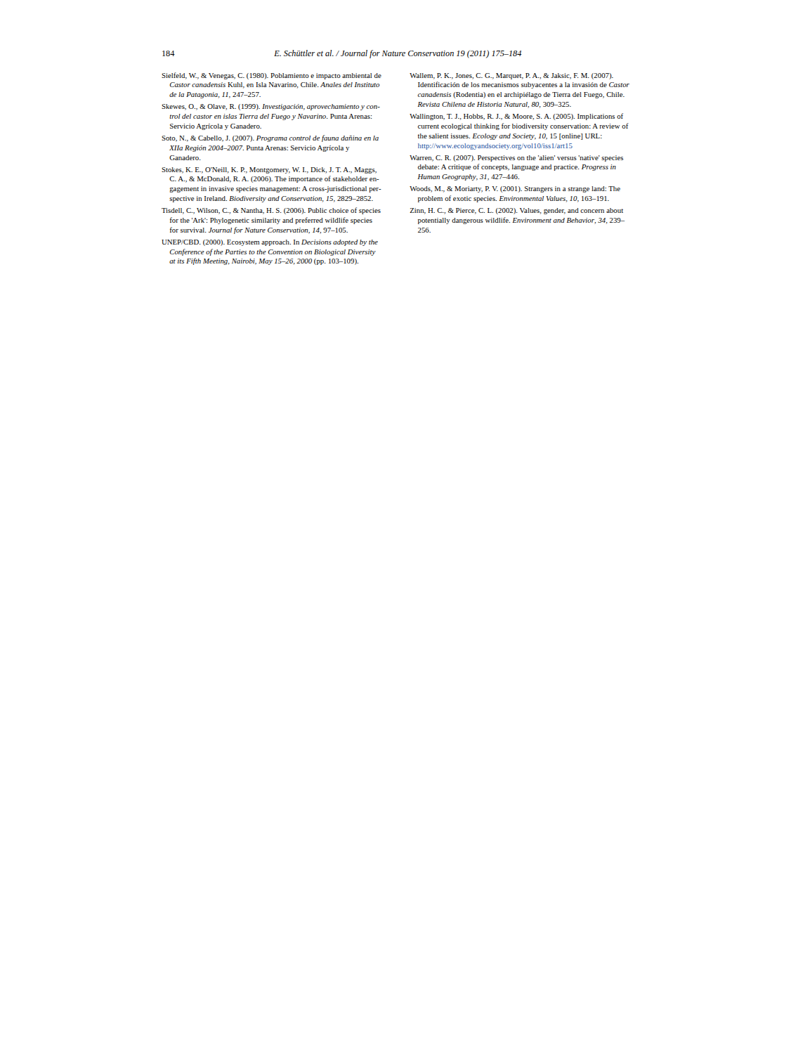184 E. Schüttler et al. / Journal for Nature Conservation 19 (2011) 175–184
Sielfeld, W., & Venegas, C. (1980). Poblamiento e impacto ambiental de Castor canadensis Kuhl, en Isla Navarino, Chile. Anales del Instituto de la Patagonia, 11, 247–257.
Skewes, O., & Olave, R. (1999). Investigación, aprovechamiento y control del castor en islas Tierra del Fuego y Navarino. Punta Arenas: Servicio Agrícola y Ganadero.
Soto, N., & Cabello, J. (2007). Programa control de fauna dañina en la XIIa Región 2004–2007. Punta Arenas: Servicio Agrícola y Ganadero.
Stokes, K. E., O'Neill, K. P., Montgomery, W. I., Dick, J. T. A., Maggs, C. A., & McDonald, R. A. (2006). The importance of stakeholder engagement in invasive species management: A cross-jurisdictional perspective in Ireland. Biodiversity and Conservation, 15, 2829–2852.
Tisdell, C., Wilson, C., & Nantha, H. S. (2006). Public choice of species for the 'Ark': Phylogenetic similarity and preferred wildlife species for survival. Journal for Nature Conservation, 14, 97–105.
UNEP/CBD. (2000). Ecosystem approach. In Decisions adopted by the Conference of the Parties to the Convention on Biological Diversity at its Fifth Meeting, Nairobi, May 15–26, 2000 (pp. 103–109).
Wallem, P. K., Jones, C. G., Marquet, P. A., & Jaksic, F. M. (2007). Identificación de los mecanismos subyacentes a la invasión de Castor canadensis (Rodentia) en el archipiélago de Tierra del Fuego, Chile. Revista Chilena de Historia Natural, 80, 309–325.
Wallington, T. J., Hobbs, R. J., & Moore, S. A. (2005). Implications of current ecological thinking for biodiversity conservation: A review of the salient issues. Ecology and Society, 10, 15 [online] URL: http://www.ecologyandsociety.org/vol10/iss1/art15
Warren, C. R. (2007). Perspectives on the 'alien' versus 'native' species debate: A critique of concepts, language and practice. Progress in Human Geography, 31, 427–446.
Woods, M., & Moriarty, P. V. (2001). Strangers in a strange land: The problem of exotic species. Environmental Values, 10, 163–191.
Zinn, H. C., & Pierce, C. L. (2002). Values, gender, and concern about potentially dangerous wildlife. Environment and Behavior, 34, 239–256.